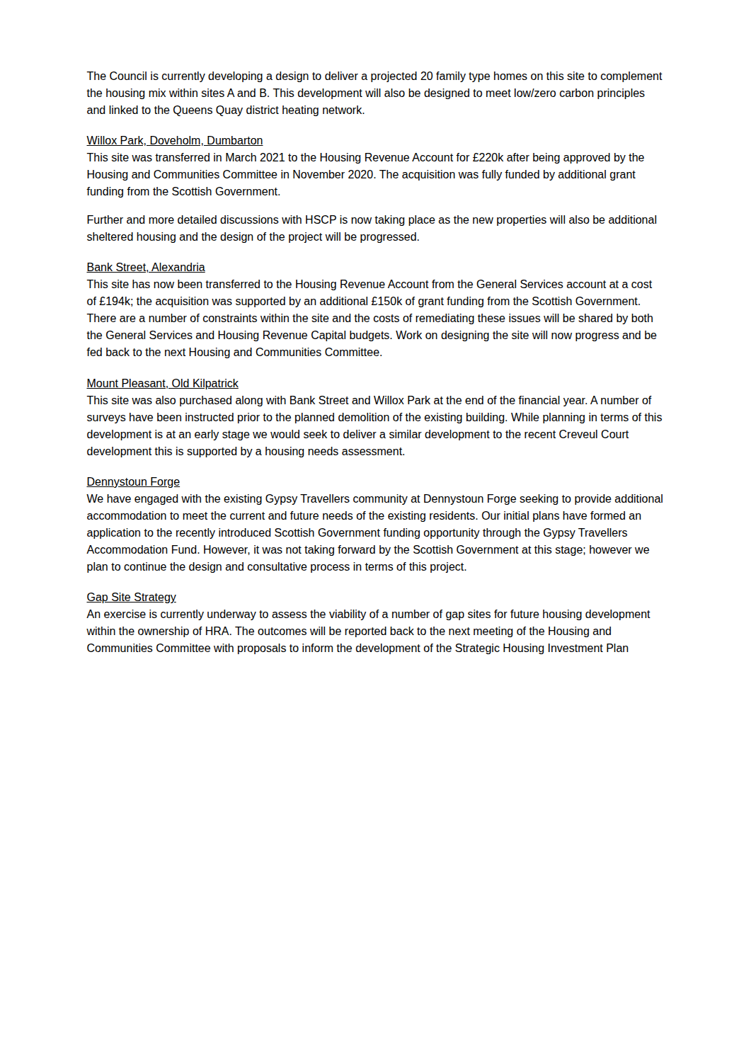The Council is currently developing a design to deliver a projected 20 family type homes on this site to complement the housing mix within sites A and B. This development will also be designed to meet low/zero carbon principles and linked to the Queens Quay district heating network.
Willox Park, Doveholm, Dumbarton
This site was transferred in March 2021 to the Housing Revenue Account for £220k after being approved by the Housing and Communities Committee in November 2020. The acquisition was fully funded by additional grant funding from the Scottish Government.
Further and more detailed discussions with HSCP is now taking place as the new properties will also be additional sheltered housing and the design of the project will be progressed.
Bank Street, Alexandria
This site has now been transferred to the Housing Revenue Account from the General Services account at a cost of £194k; the acquisition was supported by an additional £150k of grant funding from the Scottish Government. There are a number of constraints within the site and the costs of remediating these issues will be shared by both the General Services and Housing Revenue Capital budgets. Work on designing the site will now progress and be fed back to the next Housing and Communities Committee.
Mount Pleasant, Old Kilpatrick
This site was also purchased along with Bank Street and Willox Park at the end of the financial year. A number of surveys have been instructed prior to the planned demolition of the existing building. While planning in terms of this development is at an early stage we would seek to deliver a similar development to the recent Creveul Court development this is supported by a housing needs assessment.
Dennystoun Forge
We have engaged with the existing Gypsy Travellers community at Dennystoun Forge seeking to provide additional accommodation to meet the current and future needs of the existing residents. Our initial plans have formed an application to the recently introduced Scottish Government funding opportunity through the Gypsy Travellers Accommodation Fund. However, it was not taking forward by the Scottish Government at this stage; however we plan to continue the design and consultative process in terms of this project.
Gap Site Strategy
An exercise is currently underway to assess the viability of a number of gap sites for future housing development within the ownership of HRA. The outcomes will be reported back to the next meeting of the Housing and Communities Committee with proposals to inform the development of the Strategic Housing Investment Plan